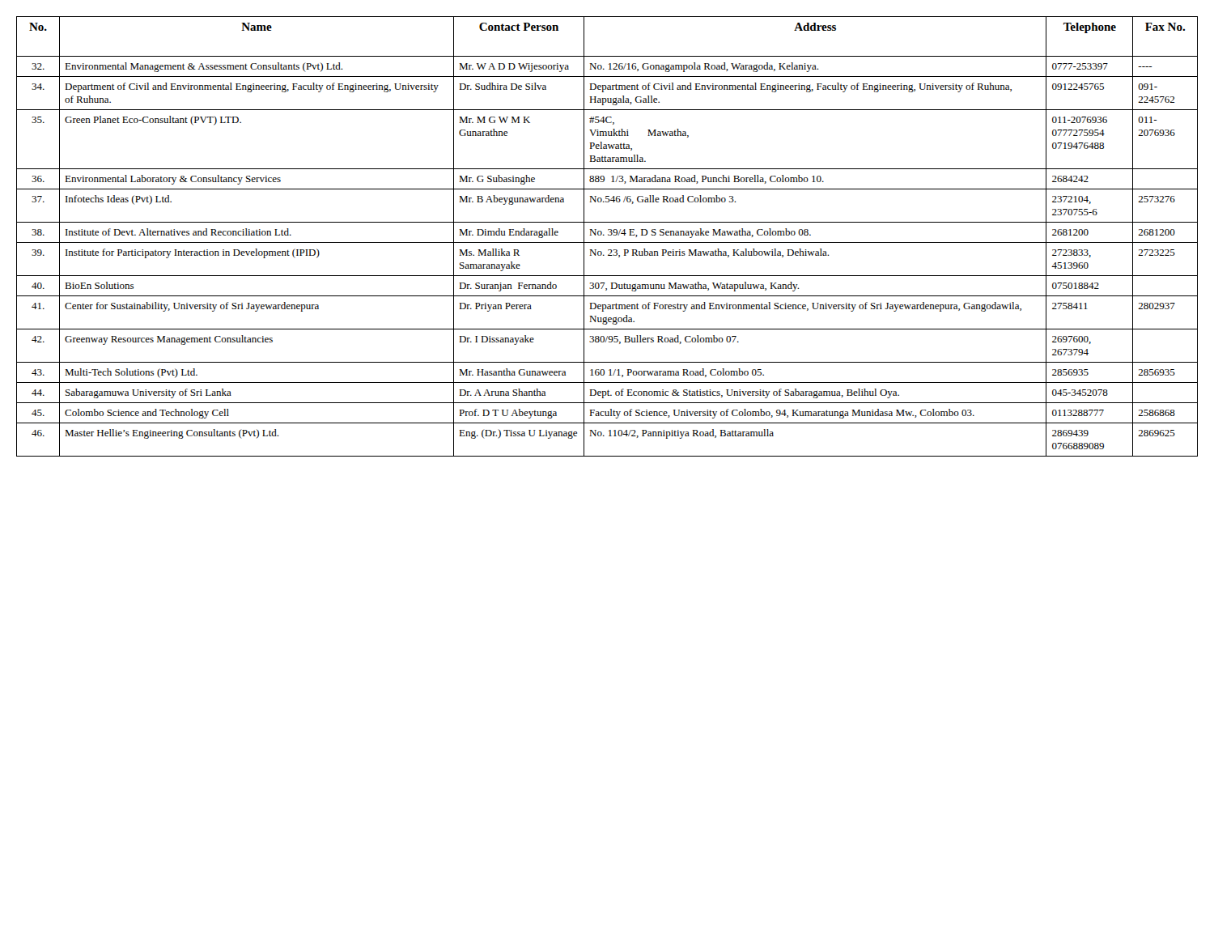| No. | Name | Contact Person | Address | Telephone | Fax No. |
| --- | --- | --- | --- | --- | --- |
| 32. | Environmental Management & Assessment Consultants (Pvt) Ltd. | Mr. W A D D Wijesooriya | No. 126/16, Gonagampola Road, Waragoda, Kelaniya. | 0777-253397 | ---- |
| 34. | Department of Civil and Environmental Engineering, Faculty of Engineering, University of Ruhuna. | Dr. Sudhira De Silva | Department of Civil and Environmental Engineering, Faculty of Engineering, University of Ruhuna, Hapugala, Galle. | 0912245765 | 091-2245762 |
| 35. | Green Planet Eco-Consultant (PVT) LTD. | Mr. M G W M K Gunarathne | #54C, Vimukthi Mawatha, Pelawatta, Battaramulla. | 011-2076936 0777275954 0719476488 | 011-2076936 |
| 36. | Environmental Laboratory & Consultancy Services | Mr. G Subasinghe | 889 1/3, Maradana Road, Punchi Borella, Colombo 10. | 2684242 | |
| 37. | Infotechs Ideas (Pvt) Ltd. | Mr. B Abeygunawardena | No.546 /6, Galle Road Colombo 3. | 2372104, 2370755-6 | 2573276 |
| 38. | Institute of Devt. Alternatives and Reconciliation Ltd. | Mr. Dimdu Endaragalle | No. 39/4 E, D S Senanayake Mawatha, Colombo 08. | 2681200 | 2681200 |
| 39. | Institute for Participatory Interaction in Development (IPID) | Ms. Mallika R Samaranayake | No. 23, P Ruban Peiris Mawatha, Kalubowila, Dehiwala. | 2723833, 4513960 | 2723225 |
| 40. | BioEn Solutions | Dr. Suranjan Fernando | 307, Dutugamunu Mawatha, Watapuluwa, Kandy. | 075018842 | |
| 41. | Center for Sustainability, University of Sri Jayewardenepura | Dr. Priyan Perera | Department of Forestry and Environmental Science, University of Sri Jayewardenepura, Gangodawila, Nugegoda. | 2758411 | 2802937 |
| 42. | Greenway Resources Management Consultancies | Dr. I Dissanayake | 380/95, Bullers Road, Colombo 07. | 2697600, 2673794 | |
| 43. | Multi-Tech Solutions (Pvt) Ltd. | Mr. Hasantha Gunaweera | 160 1/1, Poorwarama Road, Colombo 05. | 2856935 | 2856935 |
| 44. | Sabaragamuwa University of Sri Lanka | Dr. A Aruna Shantha | Dept. of Economic & Statistics, University of Sabaragamua, Belihul Oya. | 045-3452078 | |
| 45. | Colombo Science and Technology Cell | Prof. D T U Abeytunga | Faculty of Science, University of Colombo, 94, Kumaratunga Munidasa Mw., Colombo 03. | 0113288777 | 2586868 |
| 46. | Master Hellie’s Engineering Consultants (Pvt) Ltd. | Eng. (Dr.) Tissa U Liyanage | No. 1104/2, Pannipitiya Road, Battaramulla | 2869439 0766889089 | 2869625 |